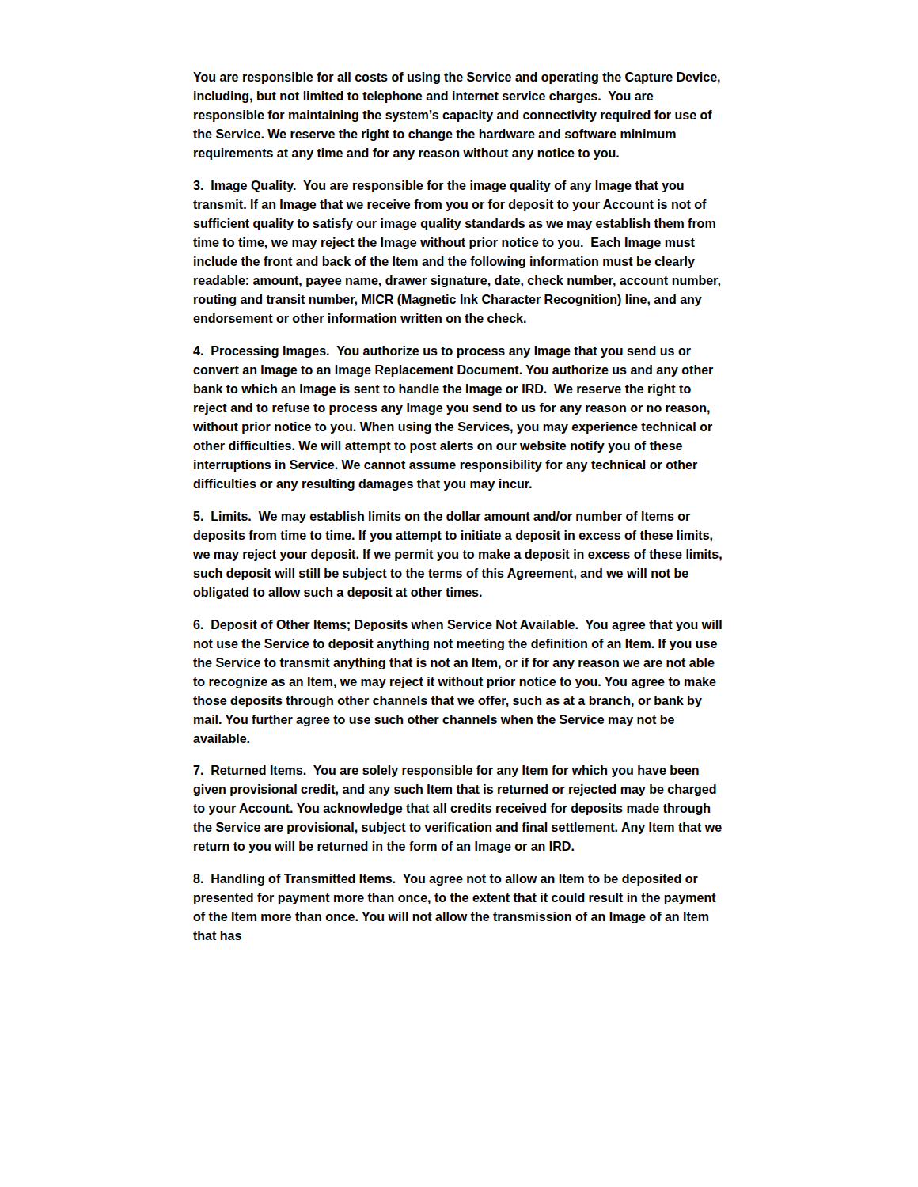You are responsible for all costs of using the Service and operating the Capture Device, including, but not limited to telephone and internet service charges. You are responsible for maintaining the system’s capacity and connectivity required for use of the Service. We reserve the right to change the hardware and software minimum requirements at any time and for any reason without any notice to you.
3. Image Quality. You are responsible for the image quality of any Image that you transmit. If an Image that we receive from you or for deposit to your Account is not of sufficient quality to satisfy our image quality standards as we may establish them from time to time, we may reject the Image without prior notice to you. Each Image must include the front and back of the Item and the following information must be clearly readable: amount, payee name, drawer signature, date, check number, account number, routing and transit number, MICR (Magnetic Ink Character Recognition) line, and any endorsement or other information written on the check.
4. Processing Images. You authorize us to process any Image that you send us or convert an Image to an Image Replacement Document. You authorize us and any other bank to which an Image is sent to handle the Image or IRD. We reserve the right to reject and to refuse to process any Image you send to us for any reason or no reason, without prior notice to you. When using the Services, you may experience technical or other difficulties. We will attempt to post alerts on our website notify you of these interruptions in Service. We cannot assume responsibility for any technical or other difficulties or any resulting damages that you may incur.
5. Limits. We may establish limits on the dollar amount and/or number of Items or deposits from time to time. If you attempt to initiate a deposit in excess of these limits, we may reject your deposit. If we permit you to make a deposit in excess of these limits, such deposit will still be subject to the terms of this Agreement, and we will not be obligated to allow such a deposit at other times.
6. Deposit of Other Items; Deposits when Service Not Available. You agree that you will not use the Service to deposit anything not meeting the definition of an Item. If you use the Service to transmit anything that is not an Item, or if for any reason we are not able to recognize as an Item, we may reject it without prior notice to you. You agree to make those deposits through other channels that we offer, such as at a branch, or bank by mail. You further agree to use such other channels when the Service may not be available.
7. Returned Items. You are solely responsible for any Item for which you have been given provisional credit, and any such Item that is returned or rejected may be charged to your Account. You acknowledge that all credits received for deposits made through the Service are provisional, subject to verification and final settlement. Any Item that we return to you will be returned in the form of an Image or an IRD.
8. Handling of Transmitted Items. You agree not to allow an Item to be deposited or presented for payment more than once, to the extent that it could result in the payment of the Item more than once. You will not allow the transmission of an Image of an Item that has